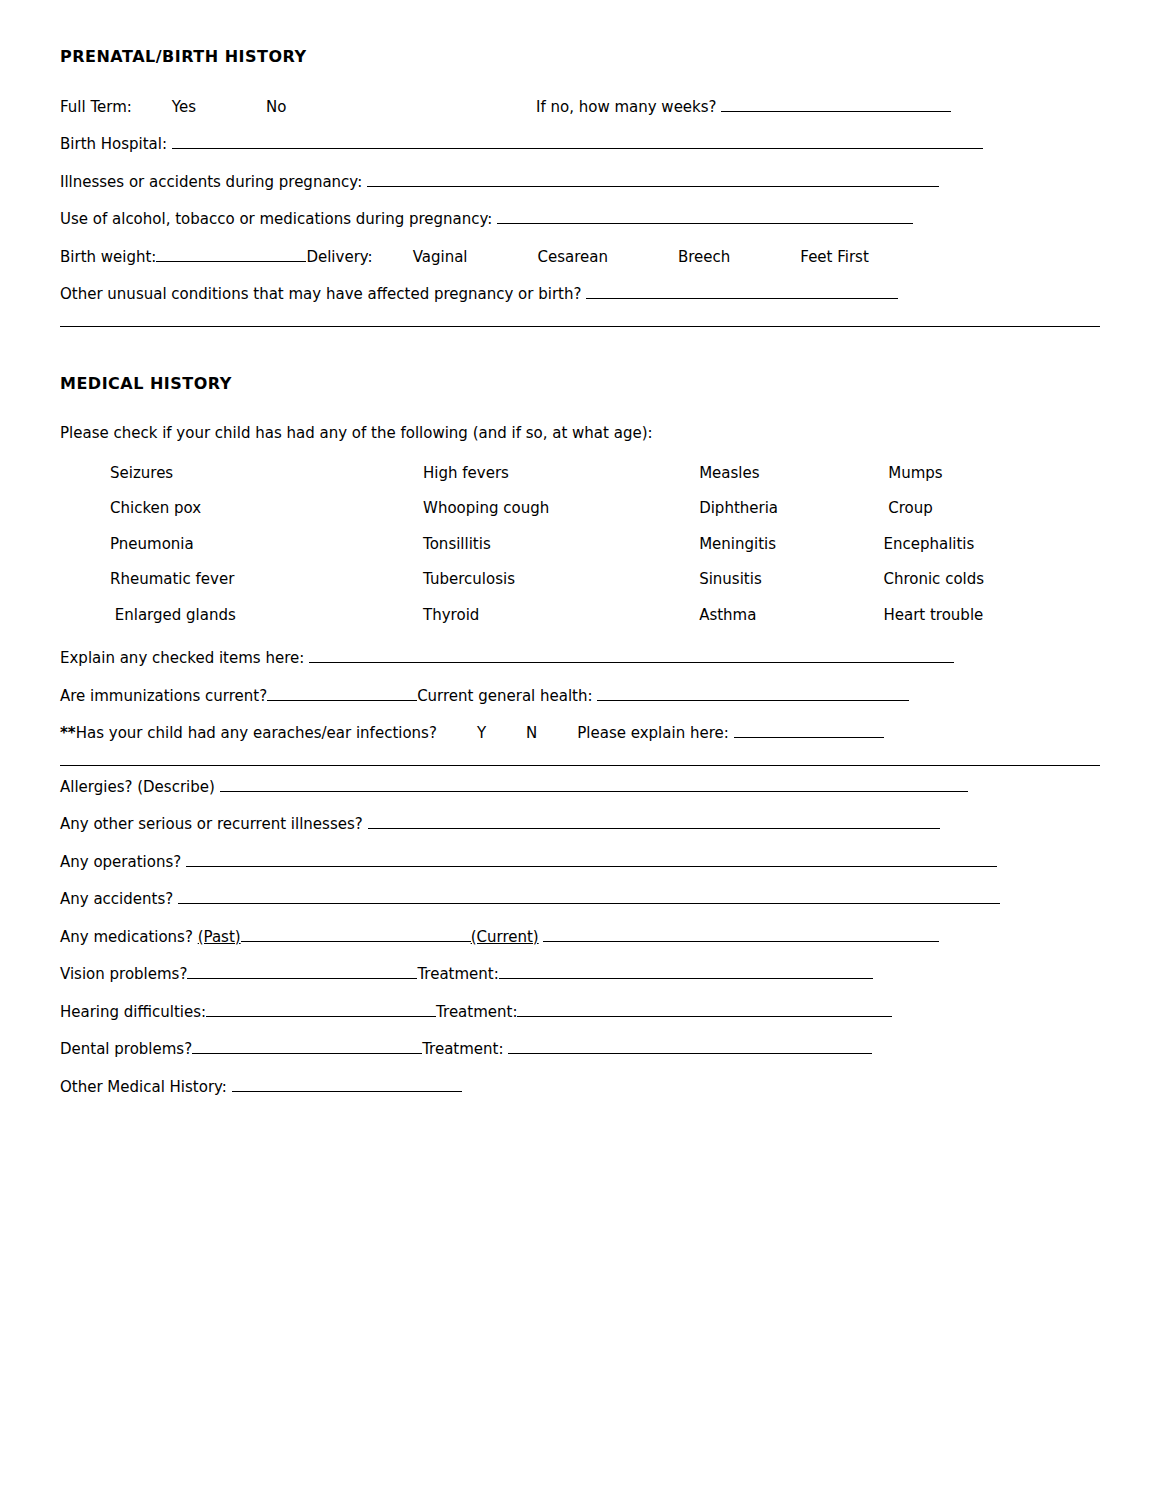PRENATAL/BIRTH HISTORY
Full Term: Yes No If no, how many weeks?
Birth Hospital:
Illnesses or accidents during pregnancy:
Use of alcohol, tobacco or medications during pregnancy:
Birth weight: Delivery: Vaginal Cesarean Breech Feet First
Other unusual conditions that may have affected pregnancy or birth?
MEDICAL HISTORY
Please check if your child has had any of the following (and if so, at what age):
| Seizures | High fevers | Measles | Mumps |
| Chicken pox | Whooping cough | Diphtheria | Croup |
| Pneumonia | Tonsillitis | Meningitis | Encephalitis |
| Rheumatic fever | Tuberculosis | Sinusitis | Chronic colds |
| Enlarged glands | Thyroid | Asthma | Heart trouble |
Explain any checked items here:
Are immunizations current? Current general health:
**Has your child had any earaches/ear infections? Y N Please explain here:
Allergies? (Describe)
Any other serious or recurrent illnesses?
Any operations?
Any accidents?
Any medications? (Past) (Current)
Vision problems? Treatment:
Hearing difficulties: Treatment:
Dental problems? Treatment:
Other Medical History: